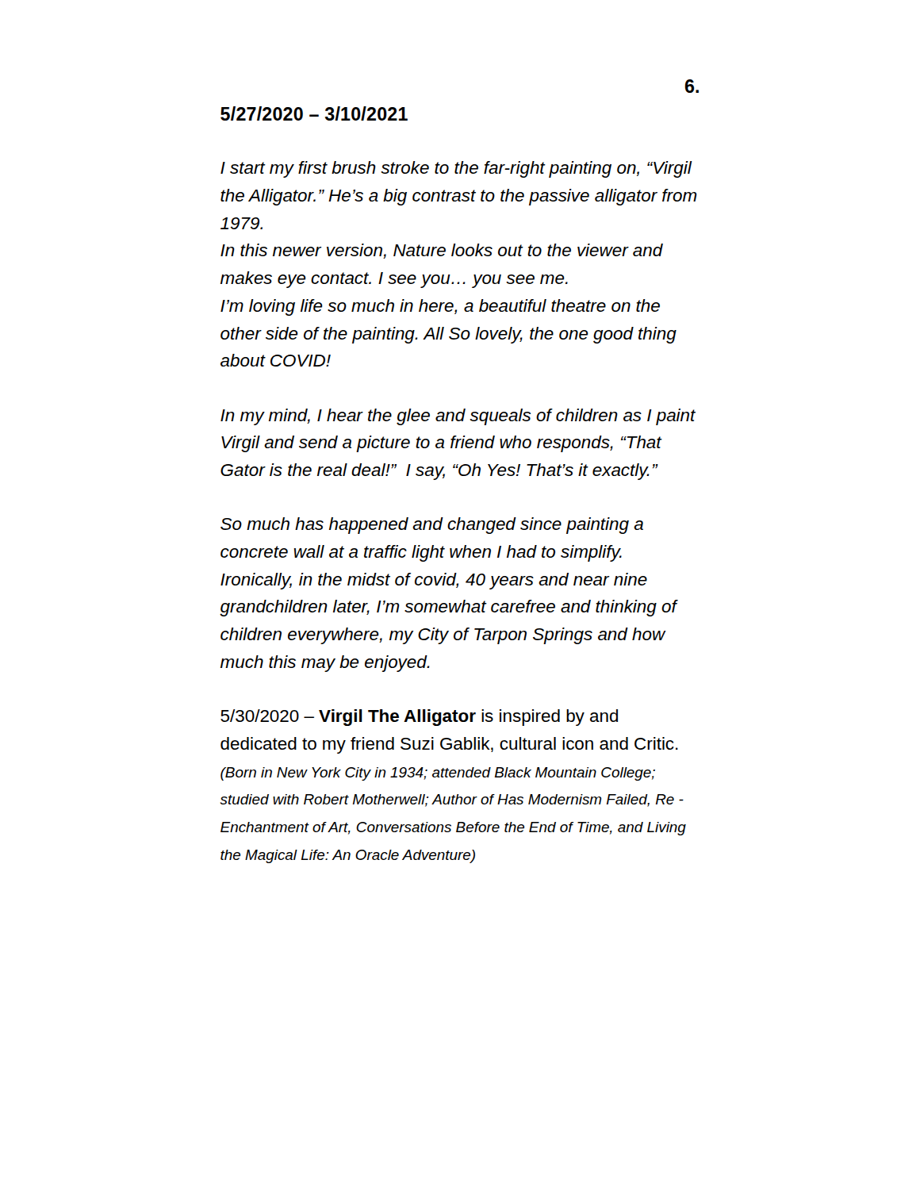6.
5/27/2020 – 3/10/2021
I start my first brush stroke to the far-right painting on, “Virgil the Alligator.” He’s a big contrast to the passive alligator from 1979.
In this newer version, Nature looks out to the viewer and makes eye contact. I see you… you see me.
I’m loving life so much in here, a beautiful theatre on the other side of the painting. All So lovely, the one good thing about COVID!
In my mind, I hear the glee and squeals of children as I paint Virgil and send a picture to a friend who responds, “That Gator is the real deal!” I say, “Oh Yes! That’s it exactly.”
So much has happened and changed since painting a concrete wall at a traffic light when I had to simplify. Ironically, in the midst of covid, 40 years and near nine grandchildren later, I’m somewhat carefree and thinking of children everywhere, my City of Tarpon Springs and how much this may be enjoyed.
5/30/2020 – Virgil The Alligator is inspired by and dedicated to my friend Suzi Gablik, cultural icon and Critic. (Born in New York City in 1934; attended Black Mountain College; studied with Robert Motherwell; Author of Has Modernism Failed, Re - Enchantment of Art, Conversations Before the End of Time, and Living the Magical Life: An Oracle Adventure)